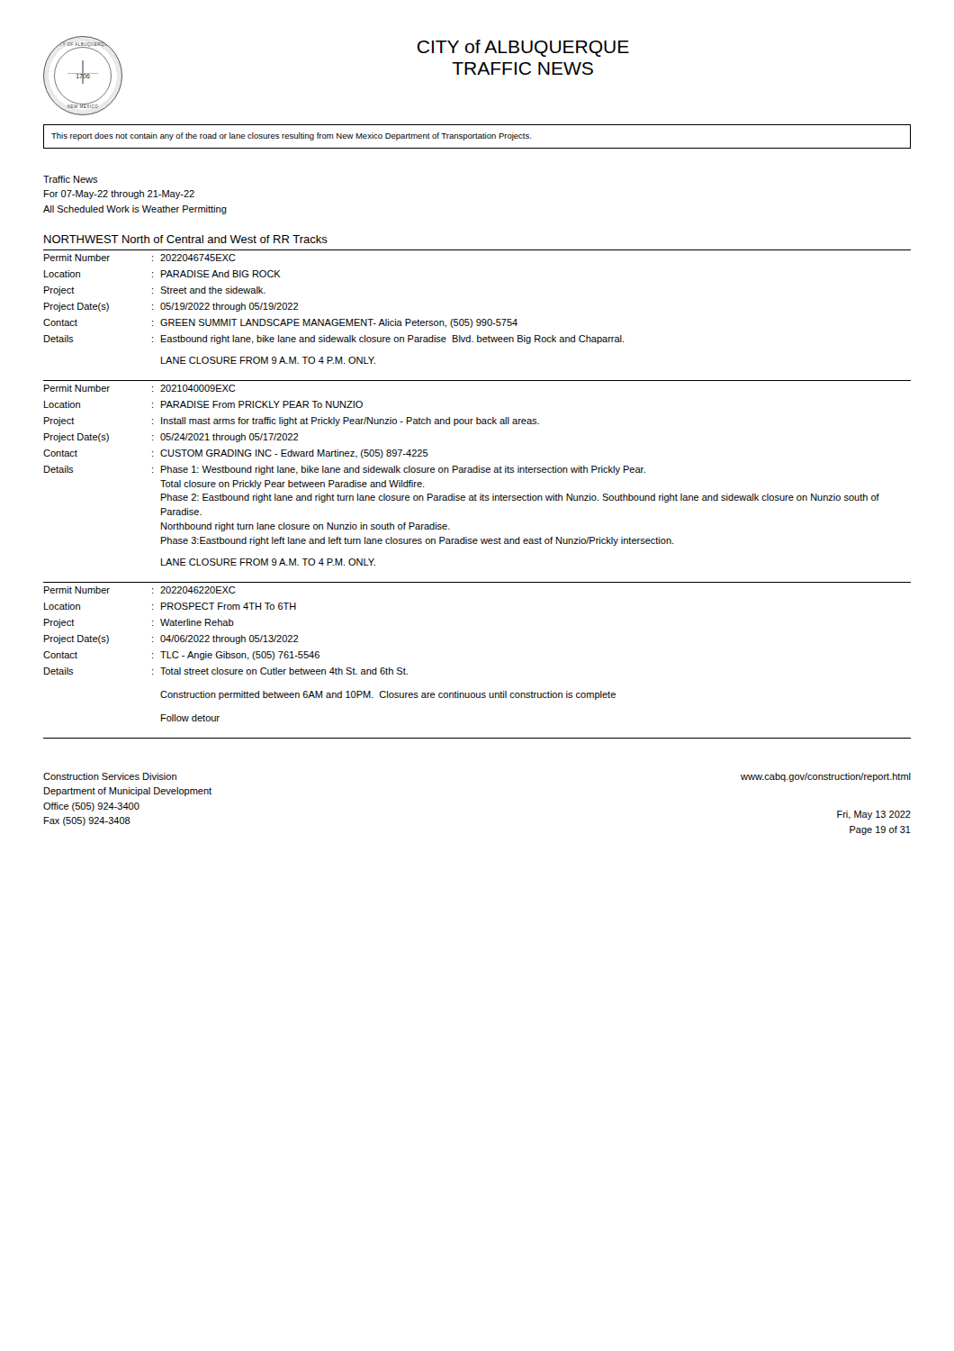CITY OF ALBUQUERQUE
1706
NEW MEXICO
CITY of ALBUQUERQUE
TRAFFIC NEWS
This report does not contain any of the road or lane closures resulting from New Mexico Department of Transportation Projects.
Traffic News
For 07-May-22 through 21-May-22
All Scheduled Work is Weather Permitting
NORTHWEST North of Central and West of RR Tracks
| Permit Number | : | 2022046745EXC |
| Location | : | PARADISE And BIG ROCK |
| Project | : | Street and the sidewalk. |
| Project Date(s) | : | 05/19/2022 through 05/19/2022 |
| Contact | : | GREEN SUMMIT LANDSCAPE MANAGEMENT- Alicia Peterson, (505) 990-5754 |
| Details | : | Eastbound right lane, bike lane and sidewalk closure on Paradise Blvd. between Big Rock and Chaparral. LANE CLOSURE FROM 9 A.M. TO 4 P.M. ONLY. |
| Permit Number | : | 2021040009EXC |
| Location | : | PARADISE From PRICKLY PEAR To NUNZIO |
| Project | : | Install mast arms for traffic light at Prickly Pear/Nunzio - Patch and pour back all areas. |
| Project Date(s) | : | 05/24/2021 through 05/17/2022 |
| Contact | : | CUSTOM GRADING INC - Edward Martinez, (505) 897-4225 |
| Details | : | Phase 1: Westbound right lane, bike lane and sidewalk closure on Paradise at its intersection with Prickly Pear. Total closure on Prickly Pear between Paradise and Wildfire. Phase 2: Eastbound right lane and right turn lane closure on Paradise at its intersection with Nunzio. Southbound right lane and sidewalk closure on Nunzio south of Paradise. Northbound right turn lane closure on Nunzio in south of Paradise. Phase 3:Eastbound right left lane and left turn lane closures on Paradise west and east of Nunzio/Prickly intersection. LANE CLOSURE FROM 9 A.M. TO 4 P.M. ONLY. |
| Permit Number | : | 2022046220EXC |
| Location | : | PROSPECT From 4TH To 6TH |
| Project | : | Waterline Rehab |
| Project Date(s) | : | 04/06/2022 through 05/13/2022 |
| Contact | : | TLC - Angie Gibson, (505) 761-5546 |
| Details | : | Total street closure on Cutler between 4th St. and 6th St. Construction permitted between 6AM and 10PM. Closures are continuous until construction is complete Follow detour |
Construction Services Division
Department of Municipal Development
Office (505) 924-3400
Fax (505) 924-3408
www.cabq.gov/construction/report.html
Fri, May 13 2022
Page 19 of 31